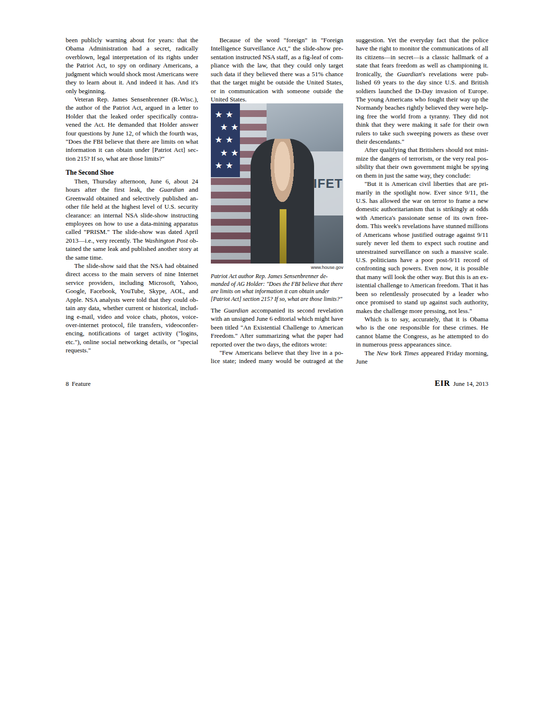been publicly warning about for years: that the Obama Administration had a secret, radically overblown, legal interpretation of its rights under the Patriot Act, to spy on ordinary Americans, a judgment which would shock most Americans were they to learn about it. And indeed it has. And it's only beginning.
Veteran Rep. James Sensenbrenner (R-Wisc.), the author of the Patriot Act, argued in a letter to Holder that the leaked order specifically contravened the Act. He demanded that Holder answer four questions by June 12, of which the fourth was, "Does the FBI believe that there are limits on what information it can obtain under [Patriot Act] section 215? If so, what are those limits?"
The Second Shoe
Then, Thursday afternoon, June 6, about 24 hours after the first leak, the Guardian and Greenwald obtained and selectively published another file held at the highest level of U.S. security clearance: an internal NSA slide-show instructing employees on how to use a data-mining apparatus called "PRISM." The slide-show was dated April 2013—i.e., very recently. The Washington Post obtained the same leak and published another story at the same time.
The slide-show said that the NSA had obtained direct access to the main servers of nine Internet service providers, including Microsoft, Yahoo, Google, Facebook, YouTube, Skype, AOL, and Apple. NSA analysts were told that they could obtain any data, whether current or historical, including e-mail, video and voice chats, photos, voice-over-internet protocol, file transfers, videoconferencing, notifications of target activity ("logins, etc."), online social networking details, or "special requests."
Because of the word "foreign" in "Foreign Intelligence Surveillance Act," the slide-show presentation instructed NSA staff, as a fig-leaf of compliance with the law, that they could only target such data if they believed there was a 51% chance that the target might be outside the United States, or in communication with someone outside the United States.
★ ★ ★ ★ ★ ★ ★ ★ ★ ★
LIFETI
www.house.gov
Patriot Act author Rep. James Sensenbrenner demanded of AG Holder: "Does the FBI believe that there are limits on what information it can obtain under [Patriot Act] section 215? If so, what are those limits?"
The Guardian accompanied its second revelation with an unsigned June 6 editorial which might have been titled "An Existential Challenge to American Freedom." After summarizing what the paper had reported over the two days, the editors wrote:
"Few Americans believe that they live in a police state; indeed many would be outraged at the suggestion. Yet the everyday fact that the police have the right to monitor the communications of all its citizens—in secret—is a classic hallmark of a state that fears freedom as well as championing it. Ironically, the Guardian's revelations were published 69 years to the day since U.S. and British soldiers launched the D-Day invasion of Europe. The young Americans who fought their way up the Normandy beaches rightly believed they were helping free the world from a tyranny. They did not think that they were making it safe for their own rulers to take such sweeping powers as these over their descendants."
After qualifying that Britishers should not minimize the dangers of terrorism, or the very real possibility that their own government might be spying on them in just the same way, they conclude:
"But it is American civil liberties that are primarily in the spotlight now. Ever since 9/11, the U.S. has allowed the war on terror to frame a new domestic authoritarianism that is strikingly at odds with America's passionate sense of its own freedom. This week's revelations have stunned millions of Americans whose justified outrage against 9/11 surely never led them to expect such routine and unrestrained surveillance on such a massive scale. U.S. politicians have a poor post-9/11 record of confronting such powers. Even now, it is possible that many will look the other way. But this is an existential challenge to American freedom. That it has been so relentlessly prosecuted by a leader who once promised to stand up against such authority, makes the challenge more pressing, not less."
Which is to say, accurately, that it is Obama who is the one responsible for these crimes. He cannot blame the Congress, as he attempted to do in numerous press appearances since.
The New York Times appeared Friday morning, June
8 Feature
EIR June 14, 2013